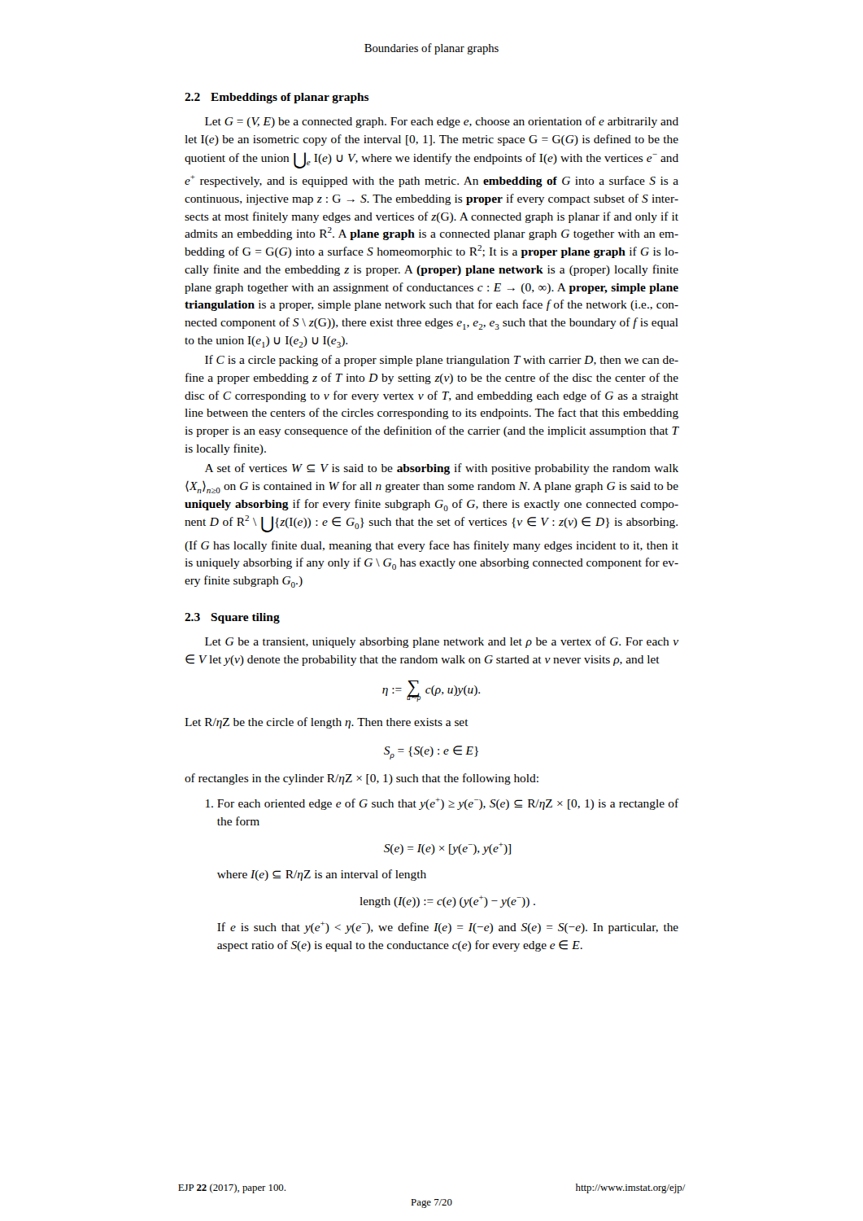Boundaries of planar graphs
2.2 Embeddings of planar graphs
Let G = (V, E) be a connected graph. For each edge e, choose an orientation of e arbitrarily and let I(e) be an isometric copy of the interval [0, 1]. The metric space G = G(G) is defined to be the quotient of the union ⋃e I(e) ∪ V, where we identify the endpoints of I(e) with the vertices e− and e+ respectively, and is equipped with the path metric. An embedding of G into a surface S is a continuous, injective map z : G → S. The embedding is proper if every compact subset of S intersects at most finitely many edges and vertices of z(G). A connected graph is planar if and only if it admits an embedding into R2. A plane graph is a connected planar graph G together with an embedding of G = G(G) into a surface S homeomorphic to R2; It is a proper plane graph if G is locally finite and the embedding z is proper. A (proper) plane network is a (proper) locally finite plane graph together with an assignment of conductances c : E → (0, ∞). A proper, simple plane triangulation is a proper, simple plane network such that for each face f of the network (i.e., connected component of S \ z(G)), there exist three edges e1, e2, e3 such that the boundary of f is equal to the union I(e1) ∪ I(e2) ∪ I(e3).
If C is a circle packing of a proper simple plane triangulation T with carrier D, then we can define a proper embedding z of T into D by setting z(v) to be the centre of the disc the center of the disc of C corresponding to v for every vertex v of T, and embedding each edge of G as a straight line between the centers of the circles corresponding to its endpoints. The fact that this embedding is proper is an easy consequence of the definition of the carrier (and the implicit assumption that T is locally finite).
A set of vertices W ⊆ V is said to be absorbing if with positive probability the random walk ⟨Xn⟩n≥0 on G is contained in W for all n greater than some random N. A plane graph G is said to be uniquely absorbing if for every finite subgraph G0 of G, there is exactly one connected component D of R2 \ ⋃{z(I(e)) : e ∈ G0} such that the set of vertices {v ∈ V : z(v) ∈ D} is absorbing. (If G has locally finite dual, meaning that every face has finitely many edges incident to it, then it is uniquely absorbing if any only if G \ G0 has exactly one absorbing connected component for every finite subgraph G0.)
2.3 Square tiling
Let G be a transient, uniquely absorbing plane network and let ρ be a vertex of G. For each v ∈ V let y(v) denote the probability that the random walk on G started at v never visits ρ, and let
η := ∑u∼ρ c(ρ, u)y(u).
Let R/ηZ be the circle of length η. Then there exists a set
Sρ = {S(e) : e ∈ E}
of rectangles in the cylinder R/ηZ × [0, 1) such that the following hold:
For each oriented edge e of G such that y(e+) ≥ y(e−), S(e) ⊆ R/ηZ × [0, 1) is a rectangle of the form
S(e) = I(e) × [y(e−), y(e+)]
where I(e) ⊆ R/ηZ is an interval of length
length (I(e)) := c(e) (y(e+) − y(e−)) .
If e is such that y(e+) < y(e−), we define I(e) = I(−e) and S(e) = S(−e). In particular, the aspect ratio of S(e) is equal to the conductance c(e) for every edge e ∈ E.
EJP 22 (2017), paper 100.
http://www.imstat.org/ejp/
Page 7/20